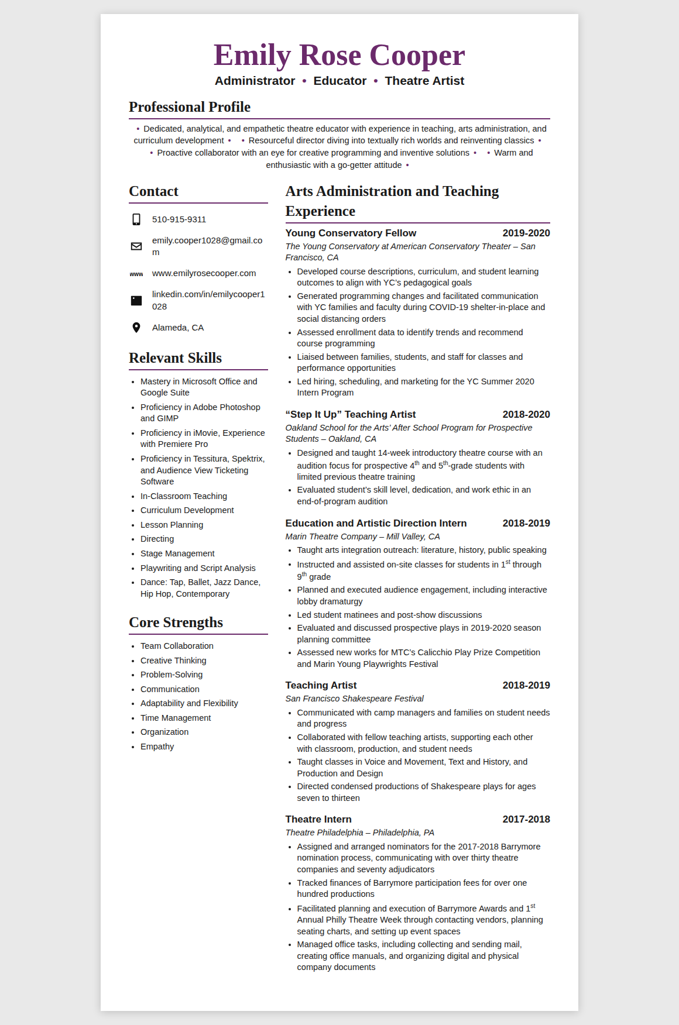Emily Rose Cooper
Administrator • Educator • Theatre Artist
Professional Profile
Dedicated, analytical, and empathetic theatre educator with experience in teaching, arts administration, and curriculum development
Resourceful director diving into textually rich worlds and reinventing classics
Proactive collaborator with an eye for creative programming and inventive solutions
Warm and enthusiastic with a go-getter attitude
Contact
510-915-9311
emily.cooper1028@gmail.com
www www.emilyrosecooper.com
linkedin.com/in/emilycooper1028
Alameda, CA
Relevant Skills
Mastery in Microsoft Office and Google Suite
Proficiency in Adobe Photoshop and GIMP
Proficiency in iMovie, Experience with Premiere Pro
Proficiency in Tessitura, Spektrix, and Audience View Ticketing Software
In-Classroom Teaching
Curriculum Development
Lesson Planning
Directing
Stage Management
Playwriting and Script Analysis
Dance: Tap, Ballet, Jazz Dance, Hip Hop, Contemporary
Core Strengths
Team Collaboration
Creative Thinking
Problem-Solving
Communication
Adaptability and Flexibility
Time Management
Organization
Empathy
Arts Administration and Teaching Experience
Young Conservatory Fellow 2019-2020
The Young Conservatory at American Conservatory Theater – San Francisco, CA
Developed course descriptions, curriculum, and student learning outcomes to align with YC’s pedagogical goals
Generated programming changes and facilitated communication with YC families and faculty during COVID-19 shelter-in-place and social distancing orders
Assessed enrollment data to identify trends and recommend course programming
Liaised between families, students, and staff for classes and performance opportunities
Led hiring, scheduling, and marketing for the YC Summer 2020 Intern Program
“Step It Up” Teaching Artist 2018-2020
Oakland School for the Arts’ After School Program for Prospective Students – Oakland, CA
Designed and taught 14-week introductory theatre course with an audition focus for prospective 4th and 5th-grade students with limited previous theatre training
Evaluated student’s skill level, dedication, and work ethic in an end-of-program audition
Education and Artistic Direction Intern 2018-2019
Marin Theatre Company – Mill Valley, CA
Taught arts integration outreach: literature, history, public speaking
Instructed and assisted on-site classes for students in 1st through 9th grade
Planned and executed audience engagement, including interactive lobby dramaturgy
Led student matinees and post-show discussions
Evaluated and discussed prospective plays in 2019-2020 season planning committee
Assessed new works for MTC’s Calicchio Play Prize Competition and Marin Young Playwrights Festival
Teaching Artist 2018-2019
San Francisco Shakespeare Festival
Communicated with camp managers and families on student needs and progress
Collaborated with fellow teaching artists, supporting each other with classroom, production, and student needs
Taught classes in Voice and Movement, Text and History, and Production and Design
Directed condensed productions of Shakespeare plays for ages seven to thirteen
Theatre Intern 2017-2018
Theatre Philadelphia – Philadelphia, PA
Assigned and arranged nominators for the 2017-2018 Barrymore nomination process, communicating with over thirty theatre companies and seventy adjudicators
Tracked finances of Barrymore participation fees for over one hundred productions
Facilitated planning and execution of Barrymore Awards and 1st Annual Philly Theatre Week through contacting vendors, planning seating charts, and setting up event spaces
Managed office tasks, including collecting and sending mail, creating office manuals, and organizing digital and physical company documents